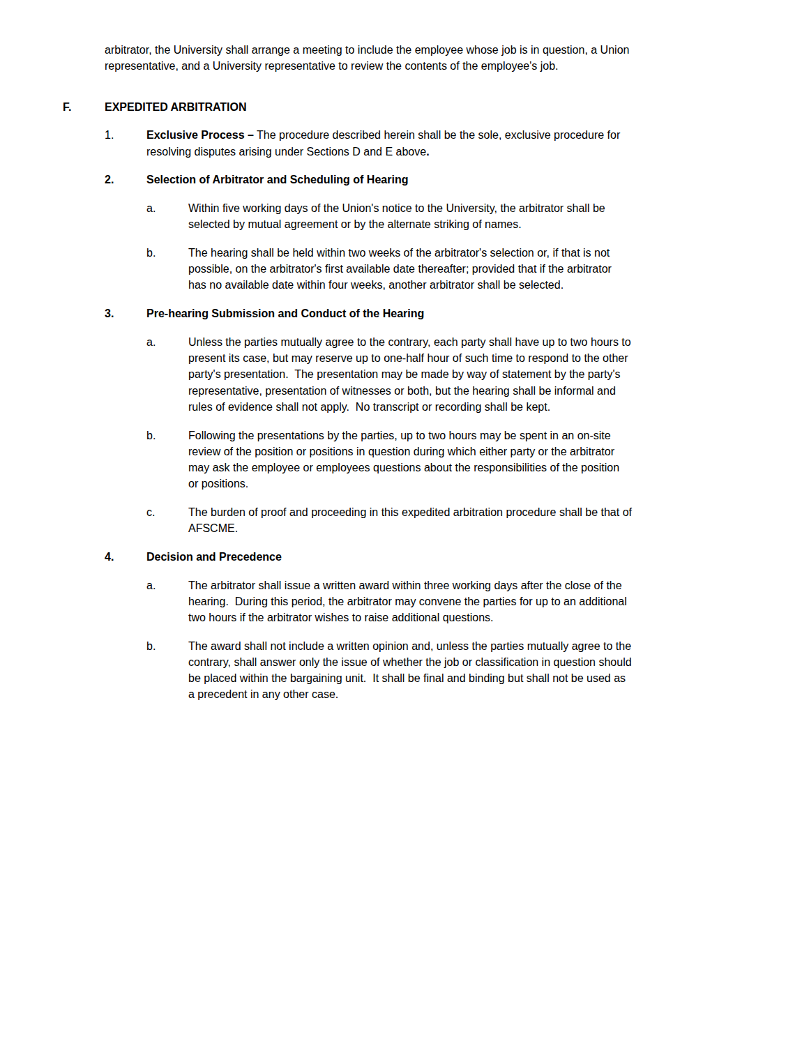arbitrator, the University shall arrange a meeting to include the employee whose job is in question, a Union representative, and a University representative to review the contents of the employee's job.
F.
EXPEDITED ARBITRATION
1.
Exclusive Process – The procedure described herein shall be the sole, exclusive procedure for resolving disputes arising under Sections D and E above.
2.
Selection of Arbitrator and Scheduling of Hearing
a.
Within five working days of the Union's notice to the University, the arbitrator shall be selected by mutual agreement or by the alternate striking of names.
b.
The hearing shall be held within two weeks of the arbitrator's selection or, if that is not possible, on the arbitrator's first available date thereafter; provided that if the arbitrator has no available date within four weeks, another arbitrator shall be selected.
3.
Pre-hearing Submission and Conduct of the Hearing
a.
Unless the parties mutually agree to the contrary, each party shall have up to two hours to present its case, but may reserve up to one-half hour of such time to respond to the other party's presentation. The presentation may be made by way of statement by the party's representative, presentation of witnesses or both, but the hearing shall be informal and rules of evidence shall not apply. No transcript or recording shall be kept.
b.
Following the presentations by the parties, up to two hours may be spent in an on-site review of the position or positions in question during which either party or the arbitrator may ask the employee or employees questions about the responsibilities of the position or positions.
c.
The burden of proof and proceeding in this expedited arbitration procedure shall be that of AFSCME.
4.
Decision and Precedence
a.
The arbitrator shall issue a written award within three working days after the close of the hearing. During this period, the arbitrator may convene the parties for up to an additional two hours if the arbitrator wishes to raise additional questions.
b.
The award shall not include a written opinion and, unless the parties mutually agree to the contrary, shall answer only the issue of whether the job or classification in question should be placed within the bargaining unit. It shall be final and binding but shall not be used as a precedent in any other case.